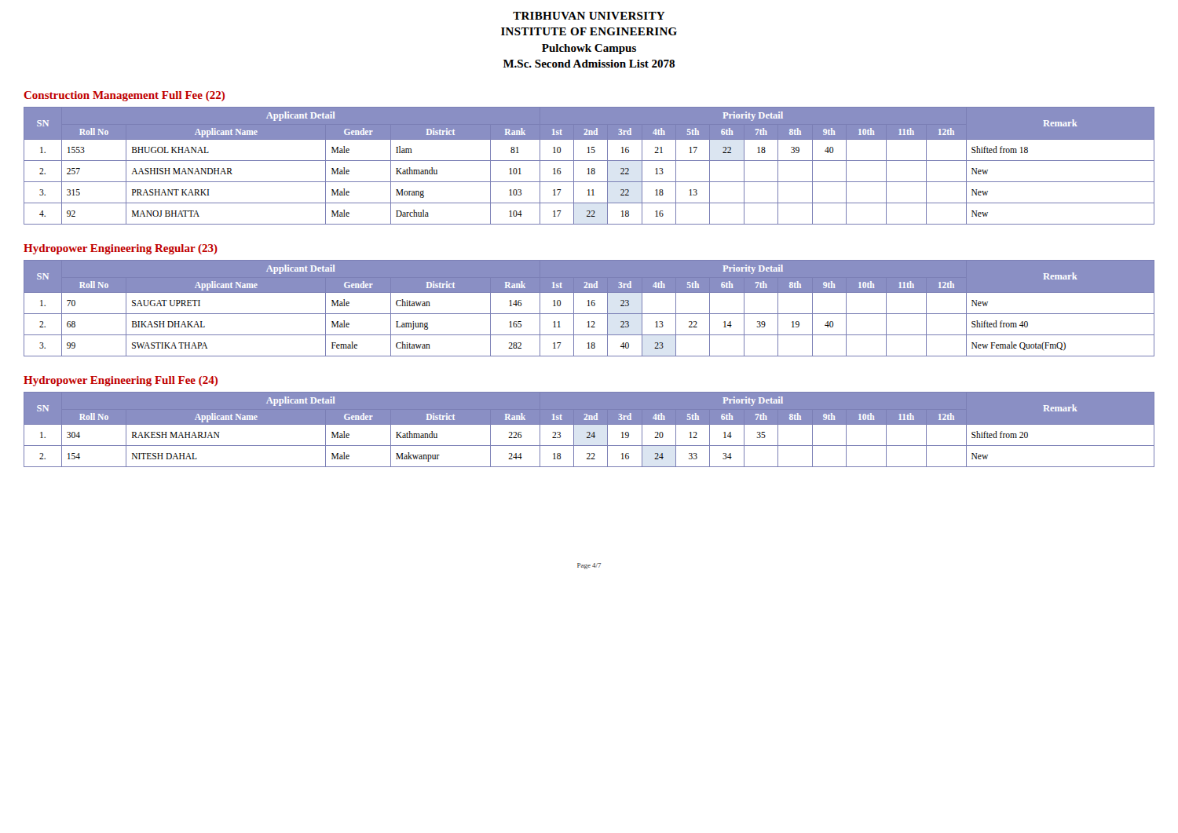TRIBHUVAN UNIVERSITY
INSTITUTE OF ENGINEERING
Pulchowk Campus
M.Sc. Second Admission List 2078
Construction Management Full Fee (22)
| SN | Applicant Detail | Priority Detail | Remark |
| --- | --- | --- | --- |
| Roll No | Applicant Name | Gender | District | Rank | 1st | 2nd | 3rd | 4th | 5th | 6th | 7th | 8th | 9th | 10th | 11th | 12th |
| 1. | 1553 | BHUGOL KHANAL | Male | Ilam | 81 | 10 | 15 | 16 | 21 | 17 | 22 | 18 | 39 | 40 | | | | Shifted from 18 |
| 2. | 257 | AASHISH MANANDHAR | Male | Kathmandu | 101 | 16 | 18 | 22 | 13 | | | | | | | | | New |
| 3. | 315 | PRASHANT KARKI | Male | Morang | 103 | 17 | 11 | 22 | 18 | 13 | | | | | | | | New |
| 4. | 92 | MANOJ BHATTA | Male | Darchula | 104 | 17 | 22 | 18 | 16 | | | | | | | | | New |
Hydropower Engineering Regular (23)
| SN | Applicant Detail | Priority Detail | Remark |
| --- | --- | --- | --- |
| Roll No | Applicant Name | Gender | District | Rank | 1st | 2nd | 3rd | 4th | 5th | 6th | 7th | 8th | 9th | 10th | 11th | 12th |
| 1. | 70 | SAUGAT UPRETI | Male | Chitawan | 146 | 10 | 16 | 23 | | | | | | | | | | New |
| 2. | 68 | BIKASH DHAKAL | Male | Lamjung | 165 | 11 | 12 | 23 | 13 | 22 | 14 | 39 | 19 | 40 | | | | Shifted from 40 |
| 3. | 99 | SWASTIKA THAPA | Female | Chitawan | 282 | 17 | 18 | 40 | 23 | | | | | | | | | New Female Quota(FmQ) |
Hydropower Engineering Full Fee (24)
| SN | Applicant Detail | Priority Detail | Remark |
| --- | --- | --- | --- |
| Roll No | Applicant Name | Gender | District | Rank | 1st | 2nd | 3rd | 4th | 5th | 6th | 7th | 8th | 9th | 10th | 11th | 12th |
| 1. | 304 | RAKESH MAHARJAN | Male | Kathmandu | 226 | 23 | 24 | 19 | 20 | 12 | 14 | 35 | | | | | | Shifted from 20 |
| 2. | 154 | NITESH DAHAL | Male | Makwanpur | 244 | 18 | 22 | 16 | 24 | 33 | 34 | | | | | | | New |
Page 4/7